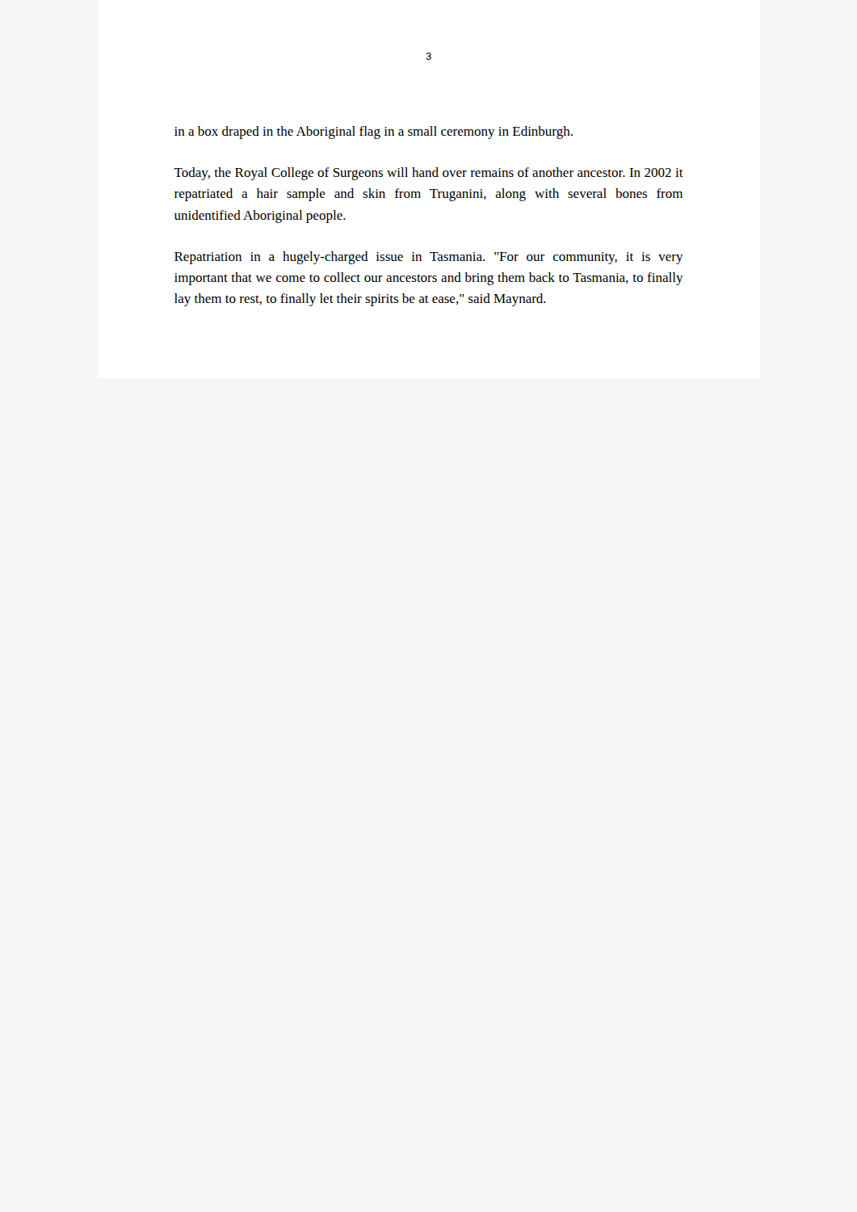3
in a box draped in the Aboriginal flag in a small ceremony in Edinburgh.
Today, the Royal College of Surgeons will hand over remains of another ancestor. In 2002 it repatriated a hair sample and skin from Truganini, along with several bones from unidentified Aboriginal people.
Repatriation in a hugely-charged issue in Tasmania. "For our community, it is very important that we come to collect our ancestors and bring them back to Tasmania, to finally lay them to rest, to finally let their spirits be at ease," said Maynard.